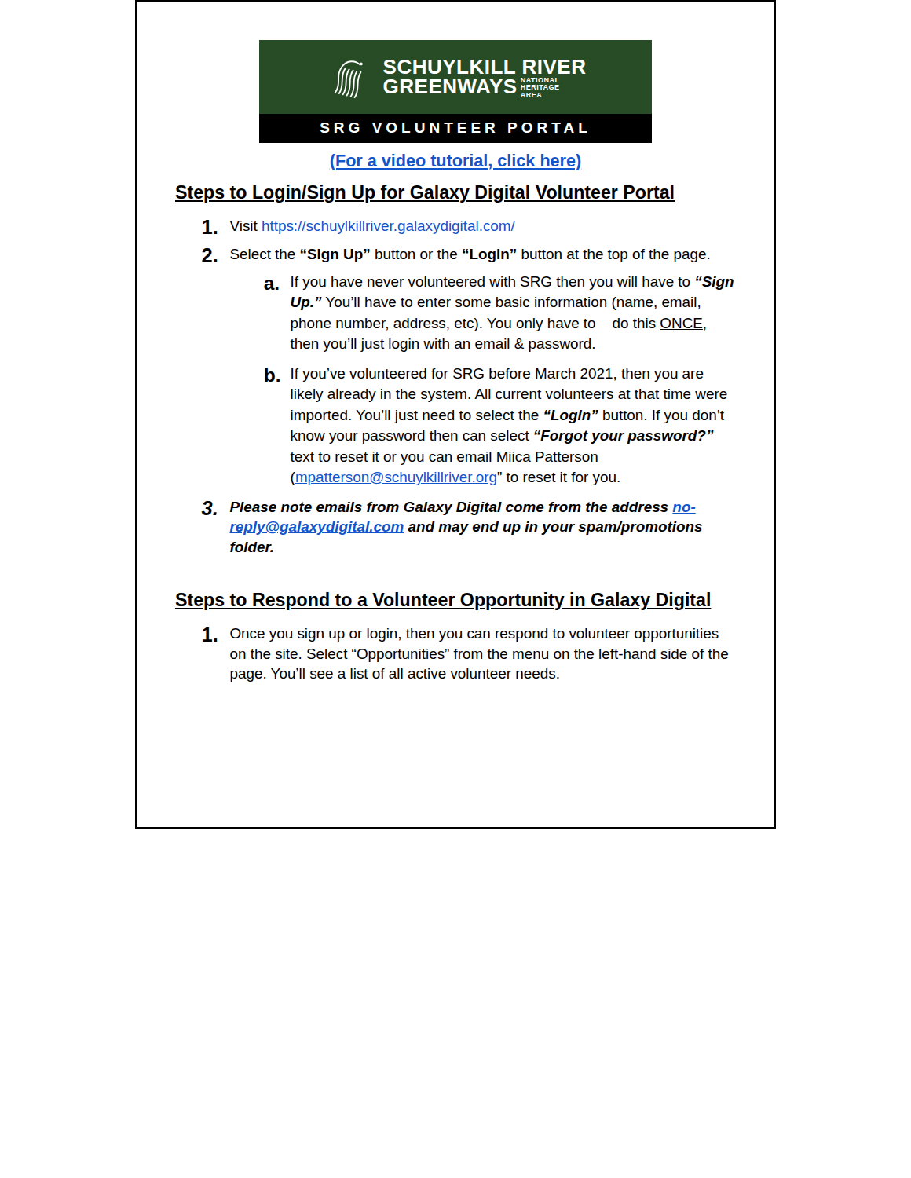SCHUYLKILL RIVER GREENWAYSNATIONAL
HERITAGE
AREA
SRG VOLUNTEER PORTAL
(For a video tutorial, click here)
Steps to Login/Sign Up for Galaxy Digital Volunteer Portal
Visit https://schuylkillriver.galaxydigital.com/
Select the “Sign Up” button or the “Login” button at the top of the page.
If you have never volunteered with SRG then you will have to “Sign Up.” You’ll have to enter some basic information (name, email, phone number, address, etc). You only have to do this ONCE, then you’ll just login with an email & password.
If you’ve volunteered for SRG before March 2021, then you are likely already in the system. All current volunteers at that time were imported. You’ll just need to select the “Login” button. If you don’t know your password then can select “Forgot your password?” text to reset it or you can email Miica Patterson (mpatterson@schuylkillriver.org” to reset it for you.
Please note emails from Galaxy Digital come from the address no-reply@galaxydigital.com and may end up in your spam/promotions folder.
Steps to Respond to a Volunteer Opportunity in Galaxy Digital
Once you sign up or login, then you can respond to volunteer opportunities on the site. Select “Opportunities” from the menu on the left-hand side of the page. You’ll see a list of all active volunteer needs.